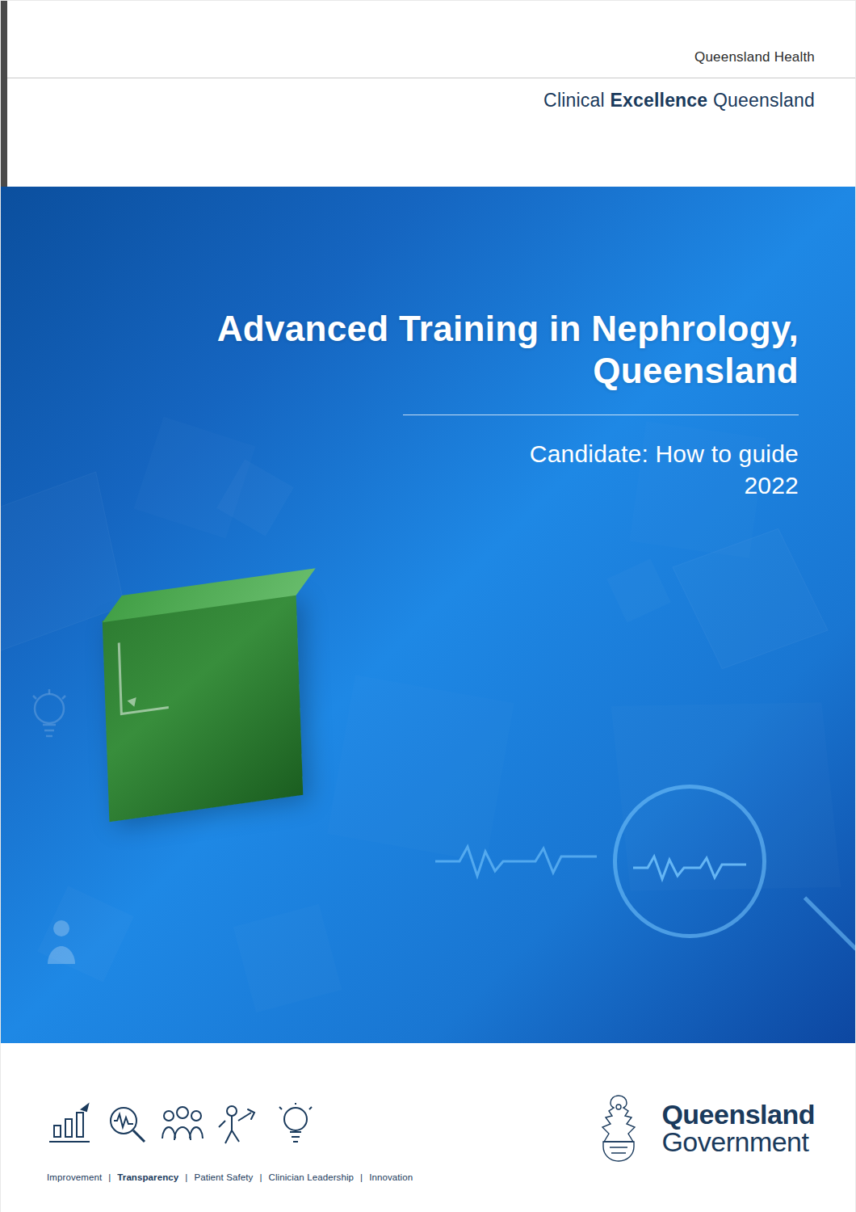Queensland Health
Clinical Excellence Queensland
Advanced Training in Nephrology,
Queensland
Candidate: How to guide
2022
Improvement|Transparency|Patient Safety|Clinician Leadership|Innovation
Queensland
Government